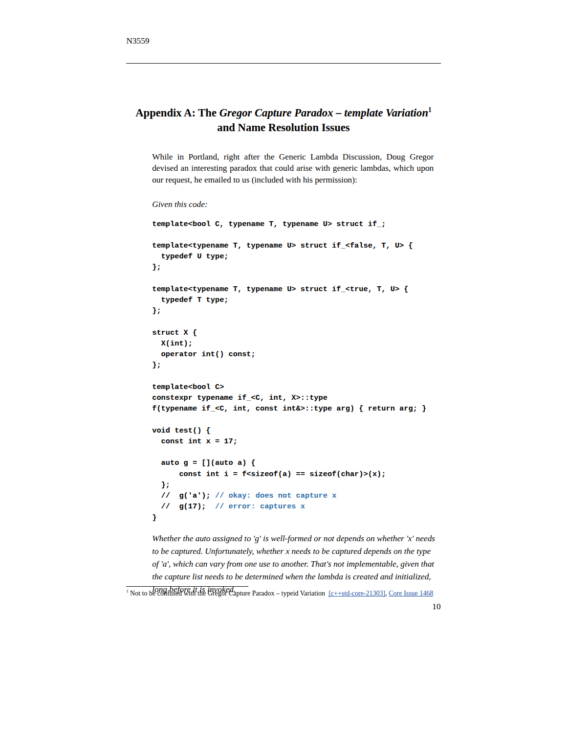N3559
Appendix A: The Gregor Capture Paradox – template Variation1 and Name Resolution Issues
While in Portland, right after the Generic Lambda Discussion, Doug Gregor devised an interesting paradox that could arise with generic lambdas, which upon our request, he emailed to us (included with his permission):
Given this code:
template<bool C, typename T, typename U> struct if_;

template<typename T, typename U> struct if_<false, T, U> {
  typedef U type;
};

template<typename T, typename U> struct if_<true, T, U> {
  typedef T type;
};

struct X {
  X(int);
  operator int() const;
};

template<bool C>
constexpr typename if_<C, int, X>::type
f(typename if_<C, int, const int&>::type arg) { return arg; }

void test() {
  const int x = 17;

  auto g = [](auto a) {
      const int i = f<sizeof(a) == sizeof(char)>(x);
  };
  //  g('a'); // okay: does not capture x
  //  g(17);  // error: captures x
}
Whether the auto assigned to 'g' is well-formed or not depends on whether 'x' needs to be captured. Unfortunately, whether x needs to be captured depends on the type of 'a', which can vary from one use to another. That's not implementable, given that the capture list needs to be determined when the lambda is created and initialized, long before it is invoked.
1 Not to be confused with the Gregor Capture Paradox – typeid Variation [c++std-core-21303], Core Issue 1468
10